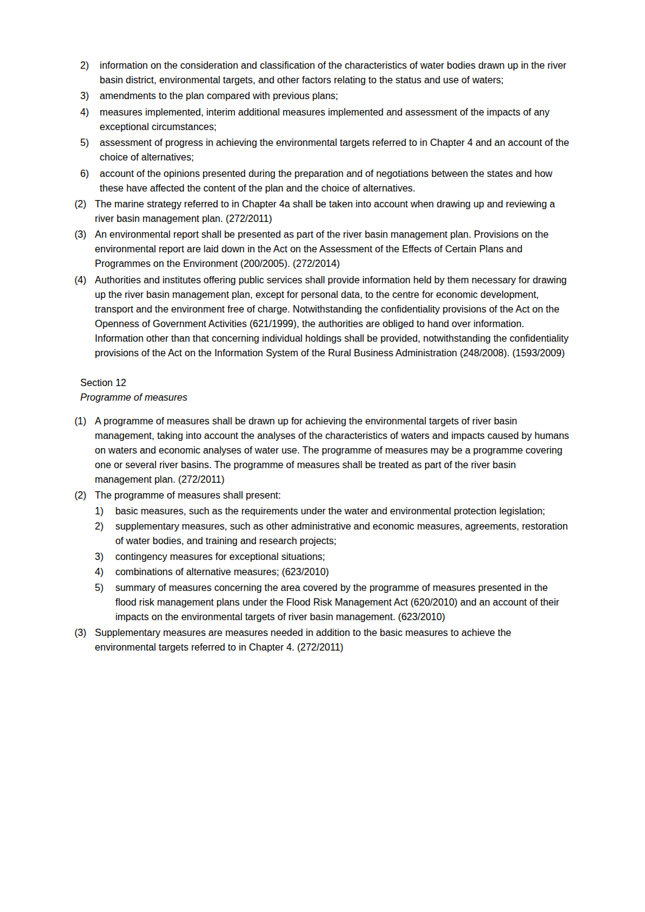2) information on the consideration and classification of the characteristics of water bodies drawn up in the river basin district, environmental targets, and other factors relating to the status and use of waters;
3) amendments to the plan compared with previous plans;
4) measures implemented, interim additional measures implemented and assessment of the impacts of any exceptional circumstances;
5) assessment of progress in achieving the environmental targets referred to in Chapter 4 and an account of the choice of alternatives;
6) account of the opinions presented during the preparation and of negotiations between the states and how these have affected the content of the plan and the choice of alternatives.
(2) The marine strategy referred to in Chapter 4a shall be taken into account when drawing up and reviewing a river basin management plan. (272/2011)
(3) An environmental report shall be presented as part of the river basin management plan. Provisions on the environmental report are laid down in the Act on the Assessment of the Effects of Certain Plans and Programmes on the Environment (200/2005). (272/2014)
(4) Authorities and institutes offering public services shall provide information held by them necessary for drawing up the river basin management plan, except for personal data, to the centre for economic development, transport and the environment free of charge. Notwithstanding the confidentiality provisions of the Act on the Openness of Government Activities (621/1999), the authorities are obliged to hand over information. Information other than that concerning individual holdings shall be provided, notwithstanding the confidentiality provisions of the Act on the Information System of the Rural Business Administration (248/2008). (1593/2009)
Section 12 Programme of measures
(1) A programme of measures shall be drawn up for achieving the environmental targets of river basin management, taking into account the analyses of the characteristics of waters and impacts caused by humans on waters and economic analyses of water use. The programme of measures may be a programme covering one or several river basins. The programme of measures shall be treated as part of the river basin management plan. (272/2011)
(2) The programme of measures shall present:
1) basic measures, such as the requirements under the water and environmental protection legislation;
2) supplementary measures, such as other administrative and economic measures, agreements, restoration of water bodies, and training and research projects;
3) contingency measures for exceptional situations;
4) combinations of alternative measures; (623/2010)
5) summary of measures concerning the area covered by the programme of measures presented in the flood risk management plans under the Flood Risk Management Act (620/2010) and an account of their impacts on the environmental targets of river basin management. (623/2010)
(3) Supplementary measures are measures needed in addition to the basic measures to achieve the environmental targets referred to in Chapter 4. (272/2011)